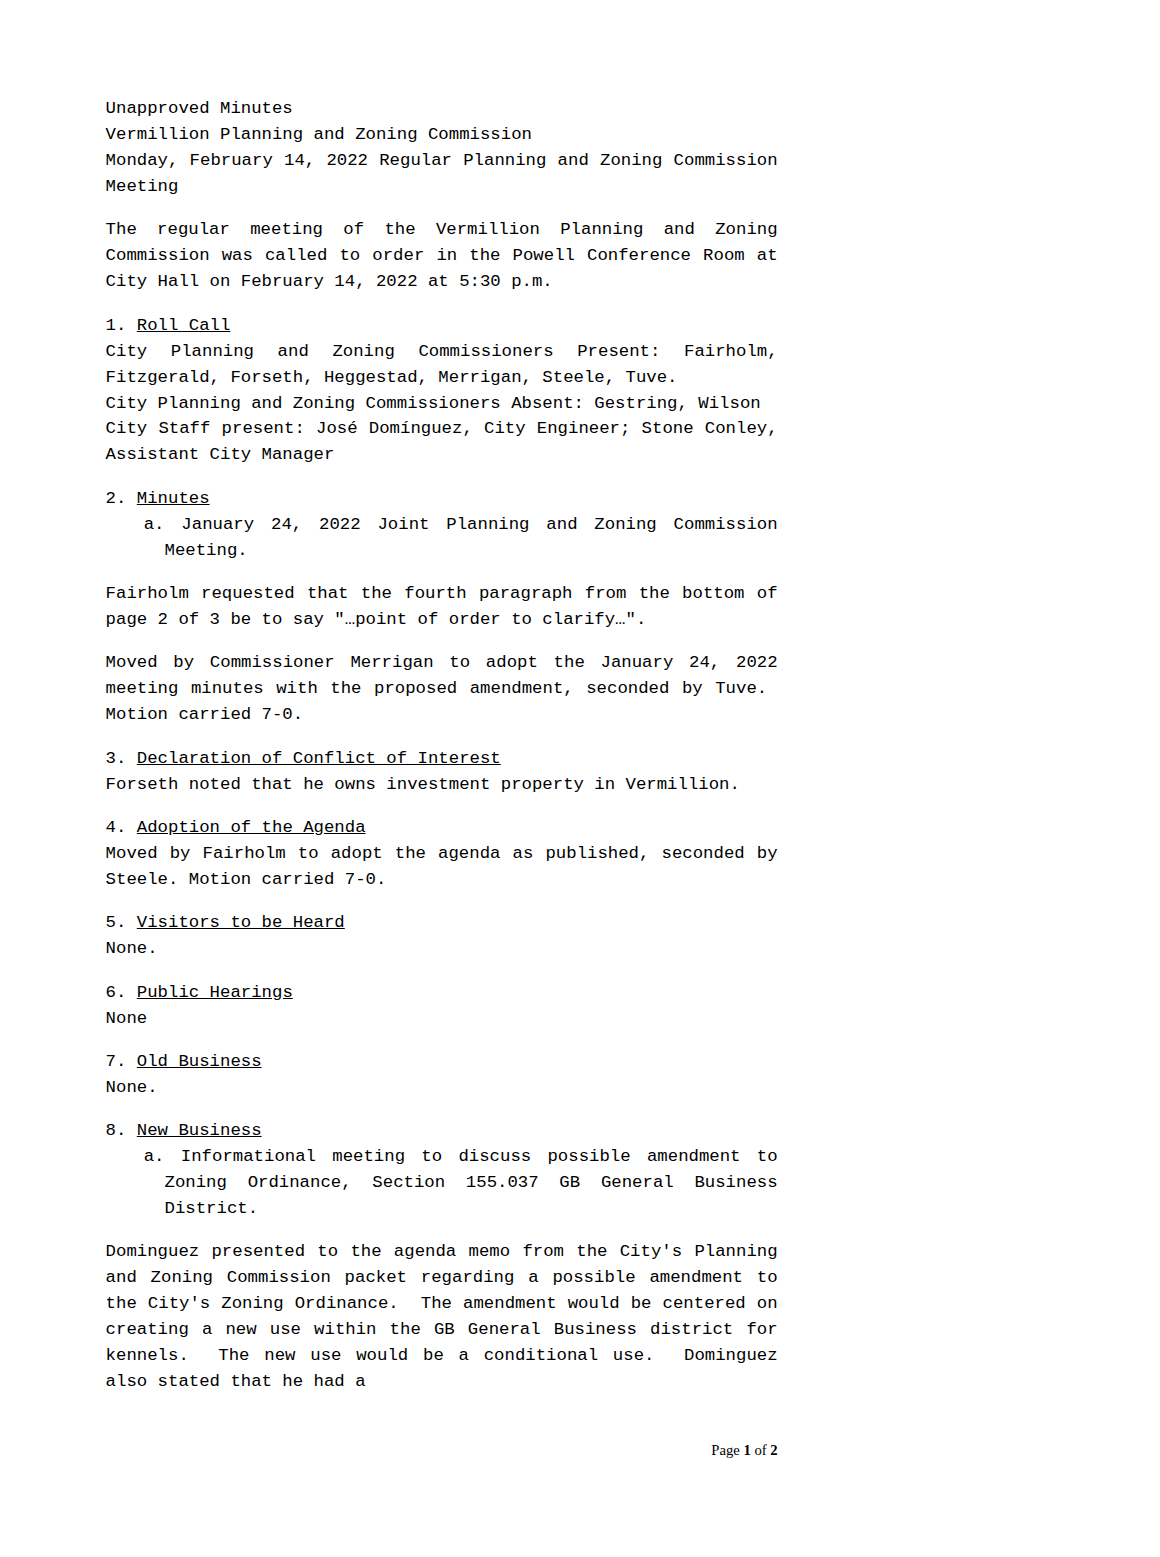Unapproved Minutes
Vermillion Planning and Zoning Commission
Monday, February 14, 2022 Regular Planning and Zoning Commission Meeting
The regular meeting of the Vermillion Planning and Zoning Commission was called to order in the Powell Conference Room at City Hall on February 14, 2022 at 5:30 p.m.
1. Roll Call
City Planning and Zoning Commissioners Present: Fairholm, Fitzgerald, Forseth, Heggestad, Merrigan, Steele, Tuve.
City Planning and Zoning Commissioners Absent: Gestring, Wilson
City Staff present: José Domínguez, City Engineer; Stone Conley, Assistant City Manager
2. Minutes
a. January 24, 2022 Joint Planning and Zoning Commission Meeting.
Fairholm requested that the fourth paragraph from the bottom of page 2 of 3 be to say "…point of order to clarify…".
Moved by Commissioner Merrigan to adopt the January 24, 2022 meeting minutes with the proposed amendment, seconded by Tuve. Motion carried 7-0.
3. Declaration of Conflict of Interest
Forseth noted that he owns investment property in Vermillion.
4. Adoption of the Agenda
Moved by Fairholm to adopt the agenda as published, seconded by Steele. Motion carried 7-0.
5. Visitors to be Heard
None.
6. Public Hearings
None
7. Old Business
None.
8. New Business
a. Informational meeting to discuss possible amendment to Zoning Ordinance, Section 155.037 GB General Business District.
Dominguez presented to the agenda memo from the City's Planning and Zoning Commission packet regarding a possible amendment to the City's Zoning Ordinance. The amendment would be centered on creating a new use within the GB General Business district for kennels. The new use would be a conditional use. Dominguez also stated that he had a
Page 1 of 2